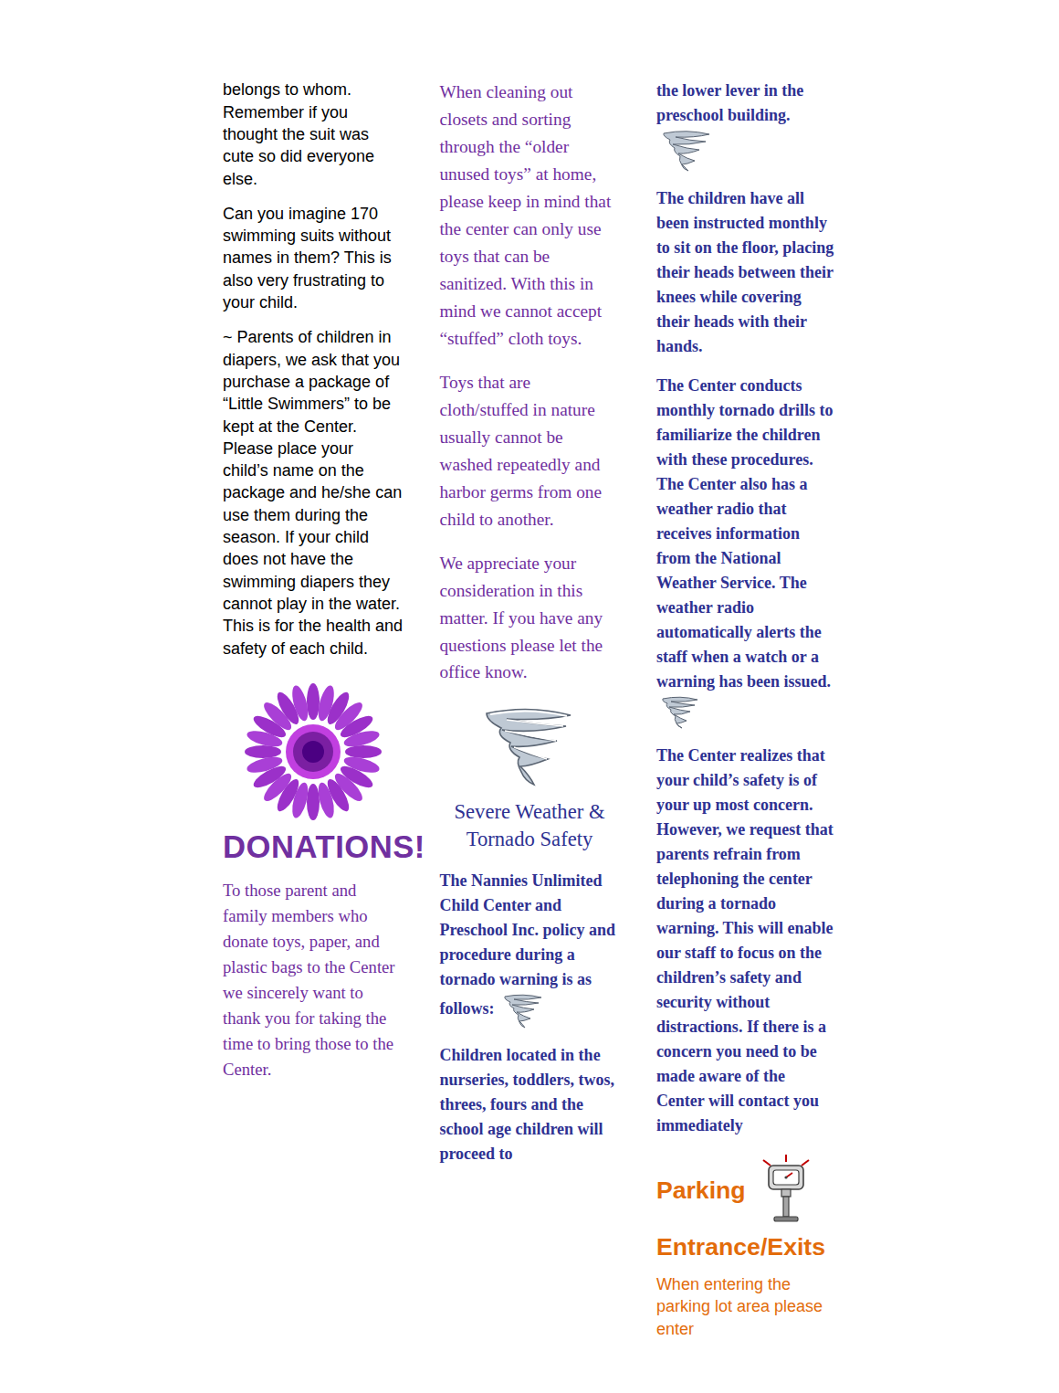belongs to whom. Remember if you thought the suit was cute so did everyone else.
Can you imagine 170 swimming suits without names in them? This is also very frustrating to your child.
~ Parents of children in diapers, we ask that you purchase a package of “Little Swimmers” to be kept at the Center. Please place your child’s name on the package and he/she can use them during the season. If your child does not have the swimming diapers they cannot play in the water. This is for the health and safety of each child.
DONATIONS!
To those parent and family members who donate toys, paper, and plastic bags to the Center we sincerely want to thank you for taking the time to bring those to the Center.
When cleaning out closets and sorting through the “older unused toys” at home, please keep in mind that the center can only use toys that can be sanitized. With this in mind we cannot accept “stuffed” cloth toys.
Toys that are cloth/stuffed in nature usually cannot be washed repeatedly and harbor germs from one child to another.
We appreciate your consideration in this matter. If you have any questions please let the office know.
Severe Weather &
Tornado Safety
The Nannies Unlimited Child Center and Preschool Inc. policy and procedure during a tornado warning is as follows:
Children located in the nurseries, toddlers, twos, threes, fours and the school age children will proceed to
the lower lever in the preschool building.
The children have all been instructed monthly to sit on the floor, placing their heads between their knees while covering their heads with their hands.
The Center conducts monthly tornado drills to familiarize the children with these procedures. The Center also has a weather radio that receives information from the National Weather Service. The weather radio automatically alerts the staff when a watch or a warning has been issued.
The Center realizes that your child’s safety is of your up most concern. However, we request that parents refrain from telephoning the center during a tornado warning. This will enable our staff to focus on the children’s safety and security without distractions. If there is a concern you need to be made aware of the Center will contact you immediately
Parking
Entrance/Exits
When entering the parking lot area please enter